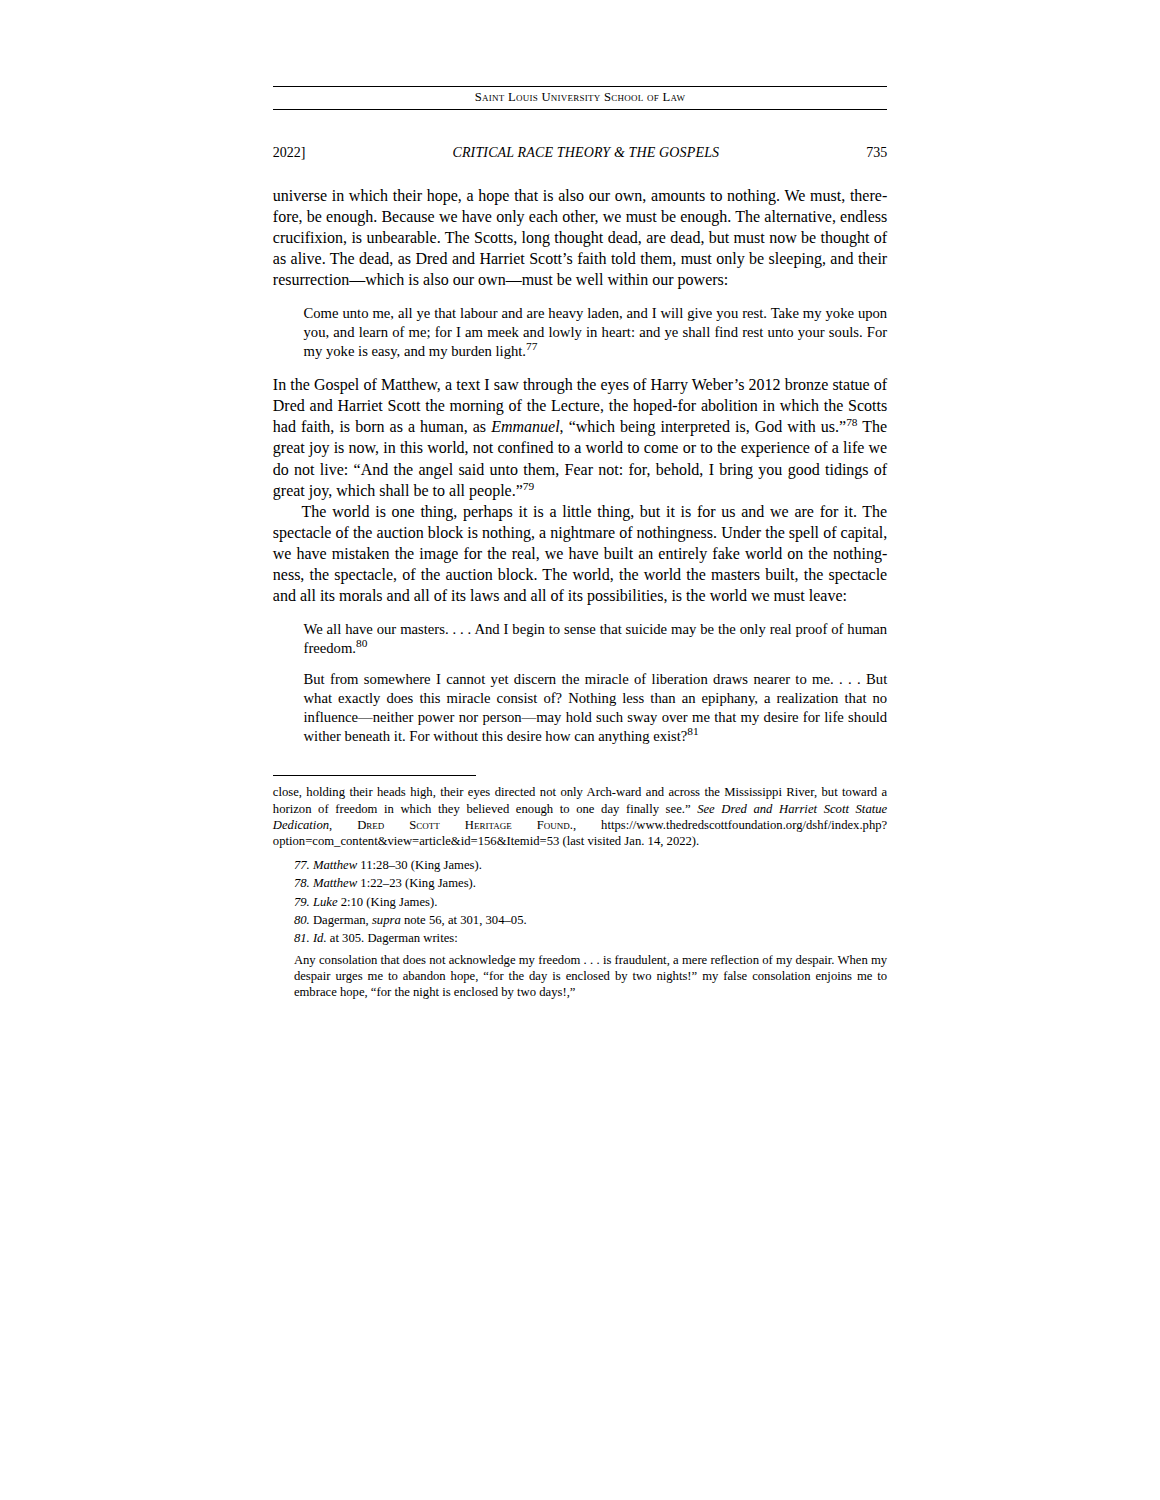Saint Louis University School of Law
2022] Critical Race Theory & the Gospels 735
universe in which their hope, a hope that is also our own, amounts to nothing. We must, therefore, be enough. Because we have only each other, we must be enough. The alternative, endless crucifixion, is unbearable. The Scotts, long thought dead, are dead, but must now be thought of as alive. The dead, as Dred and Harriet Scott’s faith told them, must only be sleeping, and their resurrection—which is also our own—must be well within our powers:
Come unto me, all ye that labour and are heavy laden, and I will give you rest. Take my yoke upon you, and learn of me; for I am meek and lowly in heart: and ye shall find rest unto your souls. For my yoke is easy, and my burden light.77
In the Gospel of Matthew, a text I saw through the eyes of Harry Weber’s 2012 bronze statue of Dred and Harriet Scott the morning of the Lecture, the hoped-for abolition in which the Scotts had faith, is born as a human, as Emmanuel, “which being interpreted is, God with us.”78 The great joy is now, in this world, not confined to a world to come or to the experience of a life we do not live: “And the angel said unto them, Fear not: for, behold, I bring you good tidings of great joy, which shall be to all people.”79
The world is one thing, perhaps it is a little thing, but it is for us and we are for it. The spectacle of the auction block is nothing, a nightmare of nothingness. Under the spell of capital, we have mistaken the image for the real, we have built an entirely fake world on the nothingness, the spectacle, of the auction block. The world, the world the masters built, the spectacle and all its morals and all of its laws and all of its possibilities, is the world we must leave:
We all have our masters. . . . And I begin to sense that suicide may be the only real proof of human freedom.80
But from somewhere I cannot yet discern the miracle of liberation draws nearer to me. . . . But what exactly does this miracle consist of? Nothing less than an epiphany, a realization that no influence—neither power nor person—may hold such sway over me that my desire for life should wither beneath it. For without this desire how can anything exist?81
close, holding their heads high, their eyes directed not only Arch-ward and across the Mississippi River, but toward a horizon of freedom in which they believed enough to one day finally see.” See Dred and Harriet Scott Statue Dedication, Dred Scott Heritage Found., https://www.thedredscottfoundation.org/dshf/index.php?option=com_content&view=article&id=156&Itemid=53 (last visited Jan. 14, 2022).
77. Matthew 11:28–30 (King James).
78. Matthew 1:22–23 (King James).
79. Luke 2:10 (King James).
80. Dagerman, supra note 56, at 301, 304–05.
81. Id. at 305. Dagerman writes:
Any consolation that does not acknowledge my freedom . . . is fraudulent, a mere reflection of my despair. When my despair urges me to abandon hope, “for the day is enclosed by two nights!” my false consolation enjoins me to embrace hope, “for the night is enclosed by two days!,”